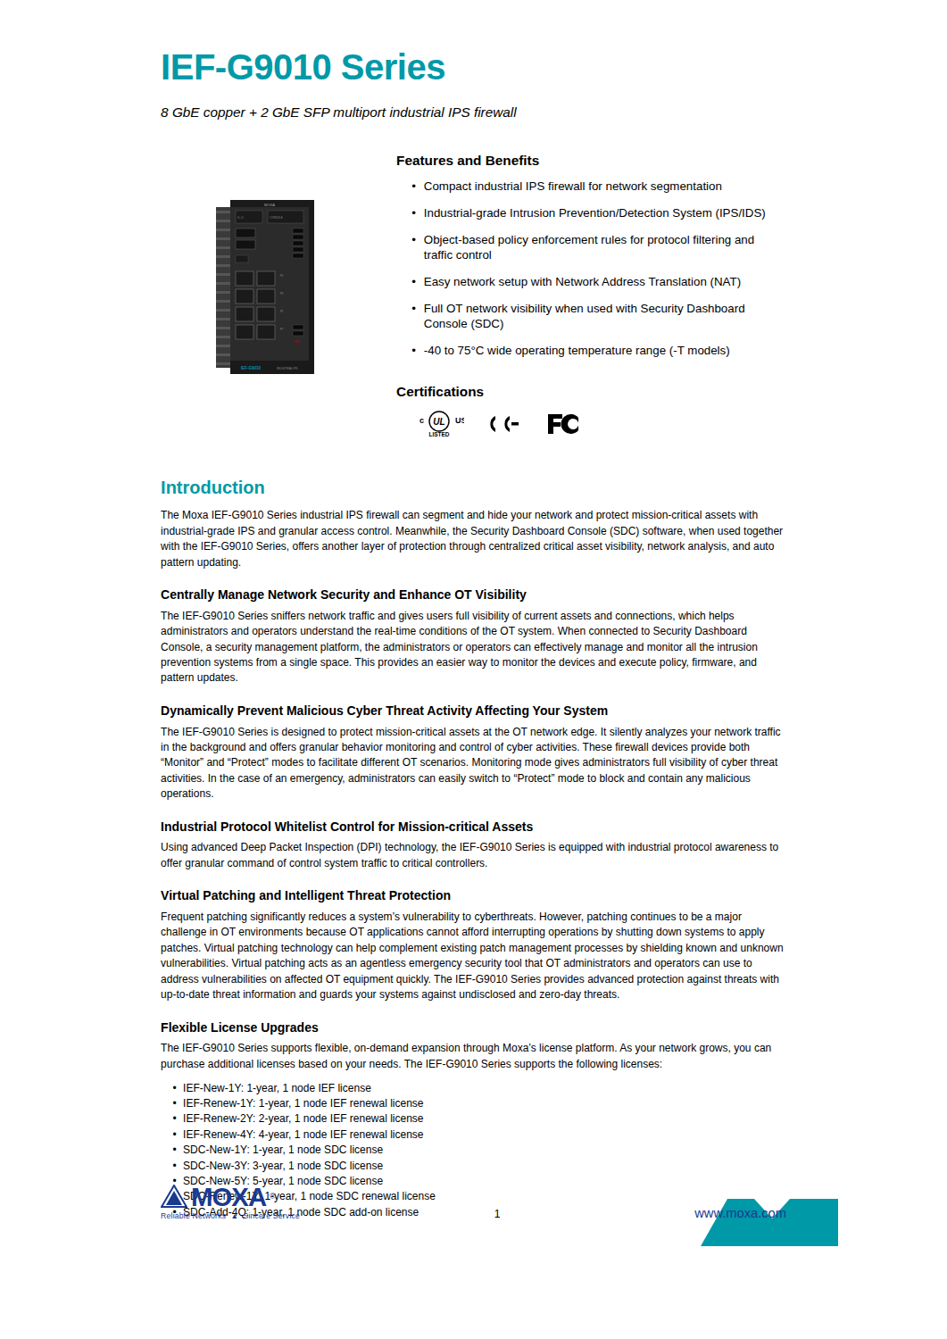IEF-G9010 Series
8 GbE copper + 2 GbE SFP multiport industrial IPS firewall
MOXA V+ V- CONSOLE P1 P3 P5 P7 RST IEF-G9010 INDUSTRIAL IPS
Features and Benefits
Compact industrial IPS firewall for network segmentation
Industrial-grade Intrusion Prevention/Detection System (IPS/IDS)
Object-based policy enforcement rules for protocol filtering and traffic control
Easy network setup with Network Address Translation (NAT)
Full OT network visibility when used with Security Dashboard Console (SDC)
-40 to 75°C wide operating temperature range (-T models)
Certifications
c UL US LISTED
Introduction
The Moxa IEF-G9010 Series industrial IPS firewall can segment and hide your network and protect mission-critical assets with industrial-grade IPS and granular access control. Meanwhile, the Security Dashboard Console (SDC) software, when used together with the IEF-G9010 Series, offers another layer of protection through centralized critical asset visibility, network analysis, and auto pattern updating.
Centrally Manage Network Security and Enhance OT Visibility
The IEF-G9010 Series sniffers network traffic and gives users full visibility of current assets and connections, which helps administrators and operators understand the real-time conditions of the OT system. When connected to Security Dashboard Console, a security management platform, the administrators or operators can effectively manage and monitor all the intrusion prevention systems from a single space. This provides an easier way to monitor the devices and execute policy, firmware, and pattern updates.
Dynamically Prevent Malicious Cyber Threat Activity Affecting Your System
The IEF-G9010 Series is designed to protect mission-critical assets at the OT network edge. It silently analyzes your network traffic in the background and offers granular behavior monitoring and control of cyber activities. These firewall devices provide both “Monitor” and “Protect” modes to facilitate different OT scenarios. Monitoring mode gives administrators full visibility of cyber threat activities. In the case of an emergency, administrators can easily switch to “Protect” mode to block and contain any malicious operations.
Industrial Protocol Whitelist Control for Mission-critical Assets
Using advanced Deep Packet Inspection (DPI) technology, the IEF-G9010 Series is equipped with industrial protocol awareness to offer granular command of control system traffic to critical controllers.
Virtual Patching and Intelligent Threat Protection
Frequent patching significantly reduces a system’s vulnerability to cyberthreats. However, patching continues to be a major challenge in OT environments because OT applications cannot afford interrupting operations by shutting down systems to apply patches. Virtual patching technology can help complement existing patch management processes by shielding known and unknown vulnerabilities. Virtual patching acts as an agentless emergency security tool that OT administrators and operators can use to address vulnerabilities on affected OT equipment quickly. The IEF-G9010 Series provides advanced protection against threats with up-to-date threat information and guards your systems against undisclosed and zero-day threats.
Flexible License Upgrades
The IEF-G9010 Series supports flexible, on-demand expansion through Moxa’s license platform. As your network grows, you can purchase additional licenses based on your needs. The IEF-G9010 Series supports the following licenses:
IEF-New-1Y: 1-year, 1 node IEF license
IEF-Renew-1Y: 1-year, 1 node IEF renewal license
IEF-Renew-2Y: 2-year, 1 node IEF renewal license
IEF-Renew-4Y: 4-year, 1 node IEF renewal license
SDC-New-1Y: 1-year, 1 node SDC license
SDC-New-3Y: 3-year, 1 node SDC license
SDC-New-5Y: 5-year, 1 node SDC license
SDC-Renew-1Y: 1-year, 1 node SDC renewal license
SDC-Add-4Q: 1-year, 1 node SDC add-on license
MOXA ®
Reliable Networks ▲ Sincere Service
1
www.moxa.com